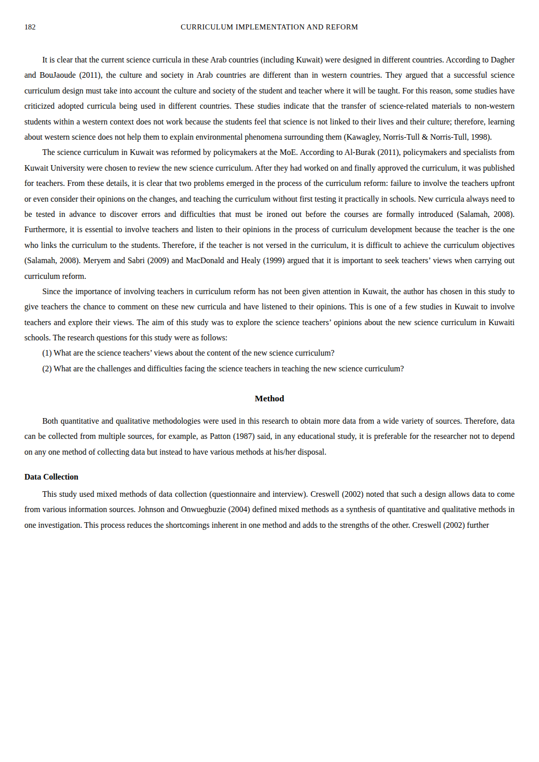182 CURRICULUM IMPLEMENTATION AND REFORM
It is clear that the current science curricula in these Arab countries (including Kuwait) were designed in different countries. According to Dagher and BouJaoude (2011), the culture and society in Arab countries are different than in western countries. They argued that a successful science curriculum design must take into account the culture and society of the student and teacher where it will be taught. For this reason, some studies have criticized adopted curricula being used in different countries. These studies indicate that the transfer of science-related materials to non-western students within a western context does not work because the students feel that science is not linked to their lives and their culture; therefore, learning about western science does not help them to explain environmental phenomena surrounding them (Kawagley, Norris-Tull & Norris-Tull, 1998).
The science curriculum in Kuwait was reformed by policymakers at the MoE. According to Al-Burak (2011), policymakers and specialists from Kuwait University were chosen to review the new science curriculum. After they had worked on and finally approved the curriculum, it was published for teachers. From these details, it is clear that two problems emerged in the process of the curriculum reform: failure to involve the teachers upfront or even consider their opinions on the changes, and teaching the curriculum without first testing it practically in schools. New curricula always need to be tested in advance to discover errors and difficulties that must be ironed out before the courses are formally introduced (Salamah, 2008). Furthermore, it is essential to involve teachers and listen to their opinions in the process of curriculum development because the teacher is the one who links the curriculum to the students. Therefore, if the teacher is not versed in the curriculum, it is difficult to achieve the curriculum objectives (Salamah, 2008). Meryem and Sabri (2009) and MacDonald and Healy (1999) argued that it is important to seek teachers’ views when carrying out curriculum reform.
Since the importance of involving teachers in curriculum reform has not been given attention in Kuwait, the author has chosen in this study to give teachers the chance to comment on these new curricula and have listened to their opinions. This is one of a few studies in Kuwait to involve teachers and explore their views. The aim of this study was to explore the science teachers’ opinions about the new science curriculum in Kuwaiti schools. The research questions for this study were as follows:
(1) What are the science teachers’ views about the content of the new science curriculum?
(2) What are the challenges and difficulties facing the science teachers in teaching the new science curriculum?
Method
Both quantitative and qualitative methodologies were used in this research to obtain more data from a wide variety of sources. Therefore, data can be collected from multiple sources, for example, as Patton (1987) said, in any educational study, it is preferable for the researcher not to depend on any one method of collecting data but instead to have various methods at his/her disposal.
Data Collection
This study used mixed methods of data collection (questionnaire and interview). Creswell (2002) noted that such a design allows data to come from various information sources. Johnson and Onwuegbuzie (2004) defined mixed methods as a synthesis of quantitative and qualitative methods in one investigation. This process reduces the shortcomings inherent in one method and adds to the strengths of the other. Creswell (2002) further